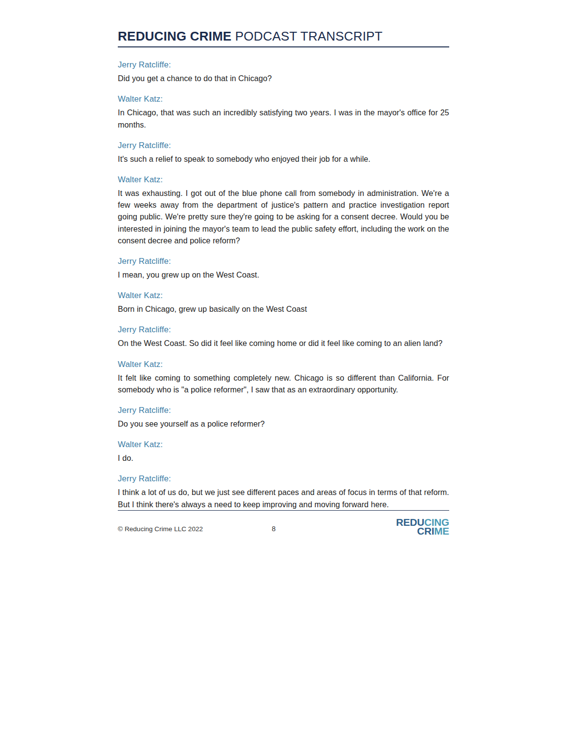REDUCING CRIME PODCAST TRANSCRIPT
Jerry Ratcliffe:
Did you get a chance to do that in Chicago?
Walter Katz:
In Chicago, that was such an incredibly satisfying two years. I was in the mayor's office for 25 months.
Jerry Ratcliffe:
It's such a relief to speak to somebody who enjoyed their job for a while.
Walter Katz:
It was exhausting. I got out of the blue phone call from somebody in administration. We're a few weeks away from the department of justice's pattern and practice investigation report going public. We're pretty sure they're going to be asking for a consent decree. Would you be interested in joining the mayor's team to lead the public safety effort, including the work on the consent decree and police reform?
Jerry Ratcliffe:
I mean, you grew up on the West Coast.
Walter Katz:
Born in Chicago, grew up basically on the West Coast
Jerry Ratcliffe:
On the West Coast. So did it feel like coming home or did it feel like coming to an alien land?
Walter Katz:
It felt like coming to something completely new. Chicago is so different than California. For somebody who is "a police reformer", I saw that as an extraordinary opportunity.
Jerry Ratcliffe:
Do you see yourself as a police reformer?
Walter Katz:
I do.
Jerry Ratcliffe:
I think a lot of us do, but we just see different paces and areas of focus in terms of that reform. But I think there's always a need to keep improving and moving forward here.
© Reducing Crime LLC 2022
8
REDU CING CRI ME